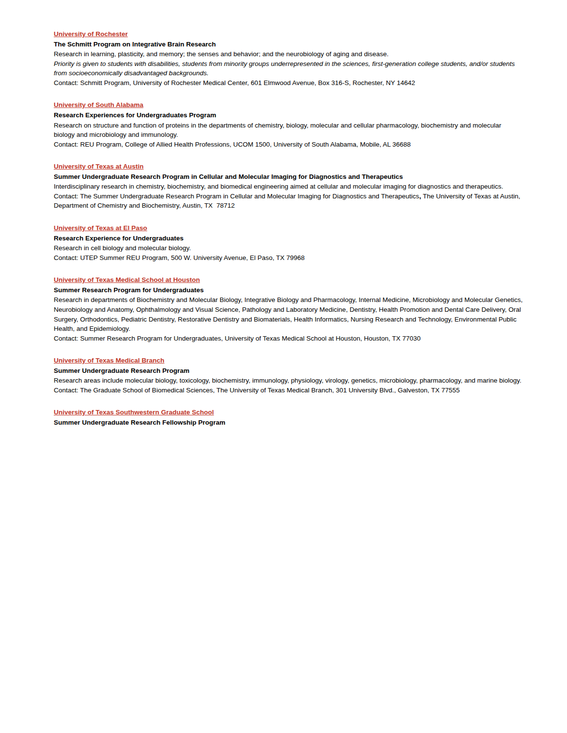University of Rochester
The Schmitt Program on Integrative Brain Research
Research in learning, plasticity, and memory; the senses and behavior; and the neurobiology of aging and disease.
Priority is given to students with disabilities, students from minority groups underrepresented in the sciences, first-generation college students, and/or students from socioeconomically disadvantaged backgrounds.
Contact: Schmitt Program, University of Rochester Medical Center, 601 Elmwood Avenue, Box 316-S, Rochester, NY 14642
University of South Alabama
Research Experiences for Undergraduates Program
Research on structure and function of proteins in the departments of chemistry, biology, molecular and cellular pharmacology, biochemistry and molecular biology and microbiology and immunology.
Contact: REU Program, College of Allied Health Professions, UCOM 1500, University of South Alabama, Mobile, AL 36688
University of Texas at Austin
Summer Undergraduate Research Program in Cellular and Molecular Imaging for Diagnostics and Therapeutics
Interdisciplinary research in chemistry, biochemistry, and biomedical engineering aimed at cellular and molecular imaging for diagnostics and therapeutics.
Contact: The Summer Undergraduate Research Program in Cellular and Molecular Imaging for Diagnostics and Therapeutics, The University of Texas at Austin, Department of Chemistry and Biochemistry, Austin, TX 78712
University of Texas at El Paso
Research Experience for Undergraduates
Research in cell biology and molecular biology.
Contact: UTEP Summer REU Program, 500 W. University Avenue, El Paso, TX 79968
University of Texas Medical School at Houston
Summer Research Program for Undergraduates
Research in departments of Biochemistry and Molecular Biology, Integrative Biology and Pharmacology, Internal Medicine, Microbiology and Molecular Genetics, Neurobiology and Anatomy, Ophthalmology and Visual Science, Pathology and Laboratory Medicine, Dentistry, Health Promotion and Dental Care Delivery, Oral Surgery, Orthodontics, Pediatric Dentistry, Restorative Dentistry and Biomaterials, Health Informatics, Nursing Research and Technology, Environmental Public Health, and Epidemiology.
Contact: Summer Research Program for Undergraduates, University of Texas Medical School at Houston, Houston, TX 77030
University of Texas Medical Branch
Summer Undergraduate Research Program
Research areas include molecular biology, toxicology, biochemistry, immunology, physiology, virology, genetics, microbiology, pharmacology, and marine biology.
Contact: The Graduate School of Biomedical Sciences, The University of Texas Medical Branch, 301 University Blvd., Galveston, TX 77555
University of Texas Southwestern Graduate School
Summer Undergraduate Research Fellowship Program